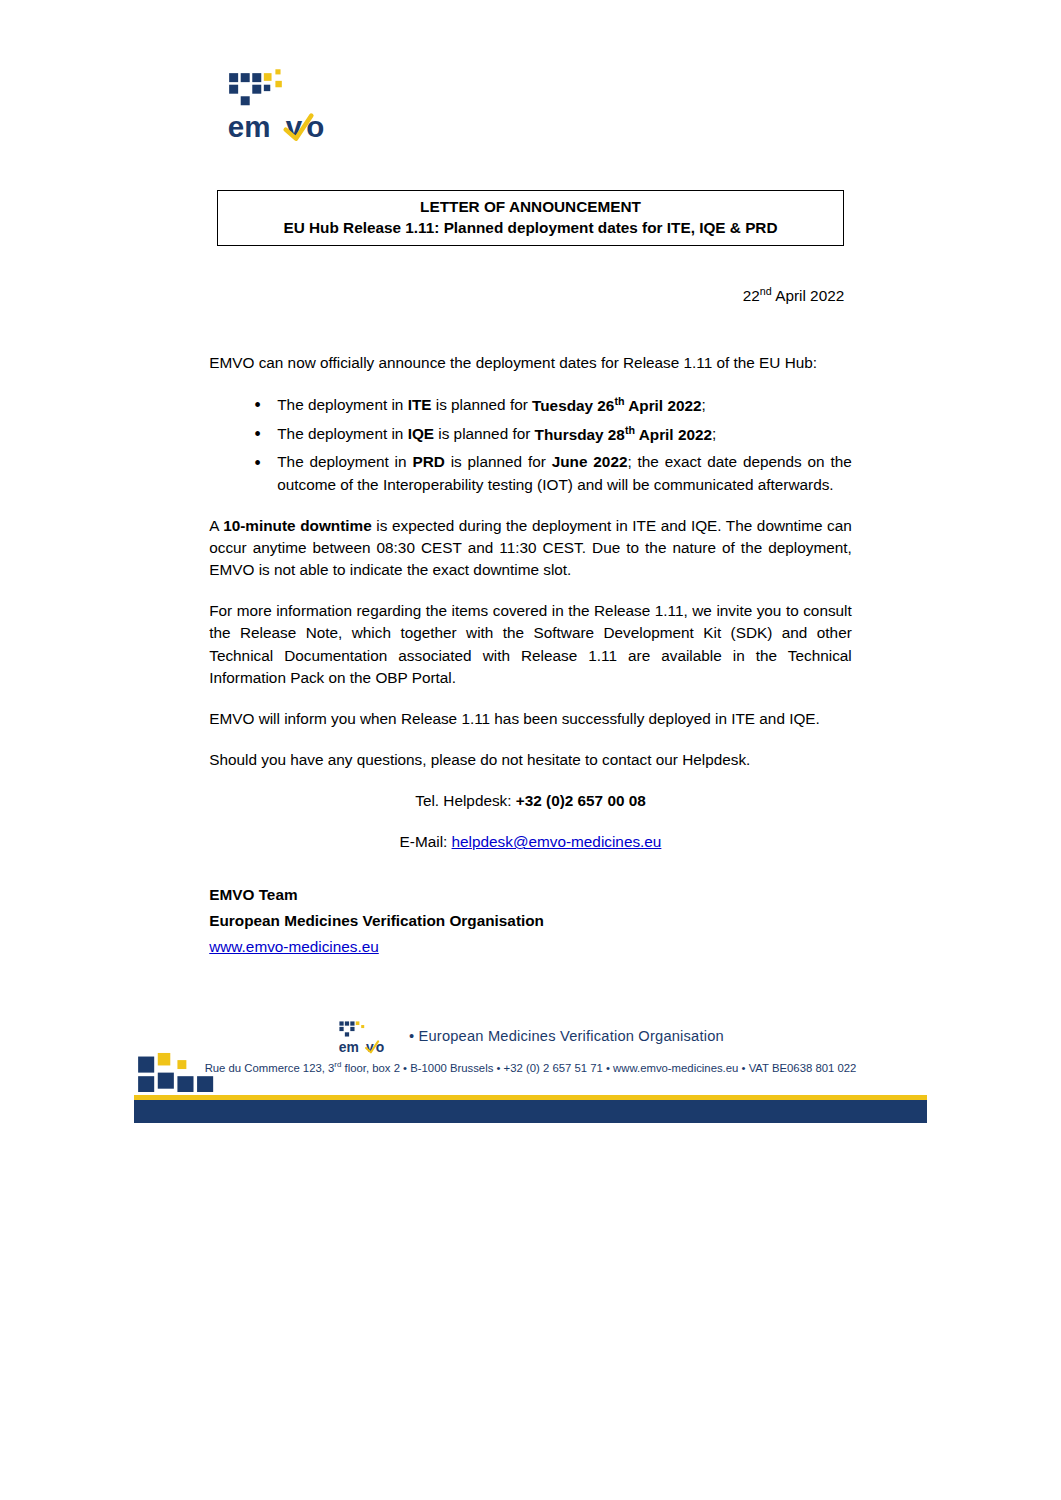em v o
LETTER OF ANNOUNCEMENT
EU Hub Release 1.11: Planned deployment dates for ITE, IQE & PRD
22nd April 2022
EMVO can now officially announce the deployment dates for Release 1.11 of the EU Hub:
The deployment in ITE is planned for Tuesday 26th April 2022;
The deployment in IQE is planned for Thursday 28th April 2022;
The deployment in PRD is planned for June 2022; the exact date depends on the outcome of the Interoperability testing (IOT) and will be communicated afterwards.
A 10-minute downtime is expected during the deployment in ITE and IQE. The downtime can occur anytime between 08:30 CEST and 11:30 CEST. Due to the nature of the deployment, EMVO is not able to indicate the exact downtime slot.
For more information regarding the items covered in the Release 1.11, we invite you to consult the Release Note, which together with the Software Development Kit (SDK) and other Technical Documentation associated with Release 1.11 are available in the Technical Information Pack on the OBP Portal.
EMVO will inform you when Release 1.11 has been successfully deployed in ITE and IQE.
Should you have any questions, please do not hesitate to contact our Helpdesk.
Tel. Helpdesk: +32 (0)2 657 00 08
E-Mail: helpdesk@emvo-medicines.eu
EMVO Team
European Medicines Verification Organisation
www.emvo-medicines.eu
em v o • European Medicines Verification Organisation
Rue du Commerce 123, 3rd floor, box 2 • B-1000 Brussels • +32 (0) 2 657 51 71 • www.emvo-medicines.eu • VAT BE0638 801 022